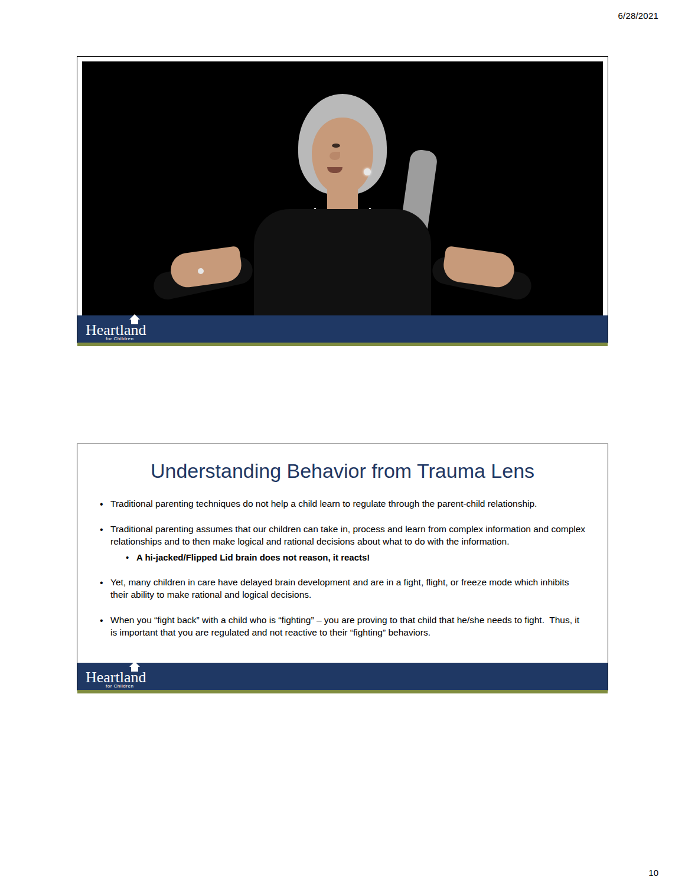6/28/2021
Heartland for Children
Understanding Behavior from Trauma Lens
Traditional parenting techniques do not help a child learn to regulate through the parent-child relationship.
Traditional parenting assumes that our children can take in, process and learn from complex information and complex relationships and to then make logical and rational decisions about what to do with the information.
A hi-jacked/Flipped Lid brain does not reason, it reacts!
Yet, many children in care have delayed brain development and are in a fight, flight, or freeze mode which inhibits their ability to make rational and logical decisions.
When you “fight back” with a child who is “fighting” – you are proving to that child that he/she needs to fight. Thus, it is important that you are regulated and not reactive to their “fighting” behaviors.
Heartland for Children
10